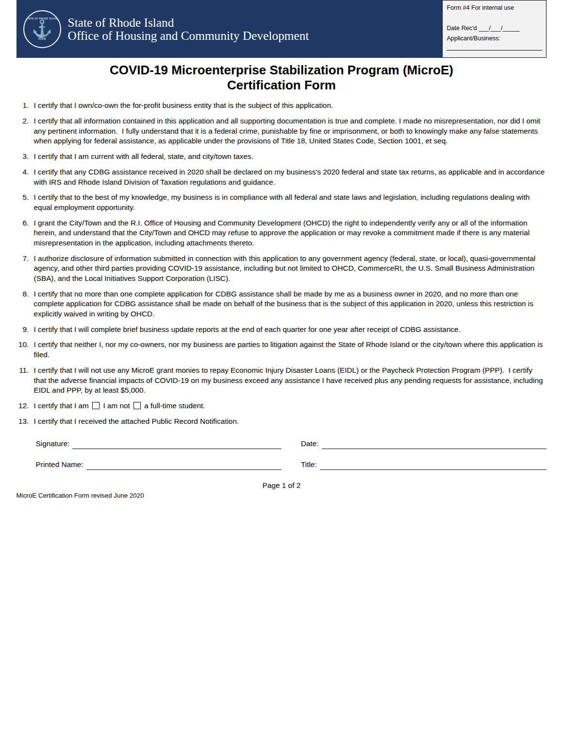STATE OF RHODE ISLAND
⚓
HOPE
State of Rhode Island
Office of Housing and Community Development
Form #4 For internal use
Date Rec'd ___/___/_____
Applicant/Business:
COVID-19 Microenterprise Stabilization Program (MicroE)
Certification Form
I certify that I own/co-own the for-profit business entity that is the subject of this application.
I certify that all information contained in this application and all supporting documentation is true and complete. I made no misrepresentation, nor did I omit any pertinent information. I fully understand that it is a federal crime, punishable by fine or imprisonment, or both to knowingly make any false statements when applying for federal assistance, as applicable under the provisions of Title 18, United States Code, Section 1001, et seq.
I certify that I am current with all federal, state, and city/town taxes.
I certify that any CDBG assistance received in 2020 shall be declared on my business's 2020 federal and state tax returns, as applicable and in accordance with IRS and Rhode Island Division of Taxation regulations and guidance.
I certify that to the best of my knowledge, my business is in compliance with all federal and state laws and legislation, including regulations dealing with equal employment opportunity.
I grant the City/Town and the R.I. Office of Housing and Community Development (OHCD) the right to independently verify any or all of the information herein, and understand that the City/Town and OHCD may refuse to approve the application or may revoke a commitment made if there is any material misrepresentation in the application, including attachments thereto.
I authorize disclosure of information submitted in connection with this application to any government agency (federal, state, or local), quasi-governmental agency, and other third parties providing COVID-19 assistance, including but not limited to OHCD, CommerceRI, the U.S. Small Business Administration (SBA), and the Local Initiatives Support Corporation (LISC).
I certify that no more than one complete application for CDBG assistance shall be made by me as a business owner in 2020, and no more than one complete application for CDBG assistance shall be made on behalf of the business that is the subject of this application in 2020, unless this restriction is explicitly waived in writing by OHCD.
I certify that I will complete brief business update reports at the end of each quarter for one year after receipt of CDBG assistance.
I certify that neither I, nor my co-owners, nor my business are parties to litigation against the State of Rhode Island or the city/town where this application is filed.
I certify that I will not use any MicroE grant monies to repay Economic Injury Disaster Loans (EIDL) or the Paycheck Protection Program (PPP). I certify that the adverse financial impacts of COVID-19 on my business exceed any assistance I have received plus any pending requests for assistance, including EIDL and PPP, by at least $5,000.
I certify that I am I am not a full-time student.
I certify that I received the attached Public Record Notification.
Signature:
Date:
Printed Name:
Title:
Page 1 of 2
MicroE Certification Form revised June 2020